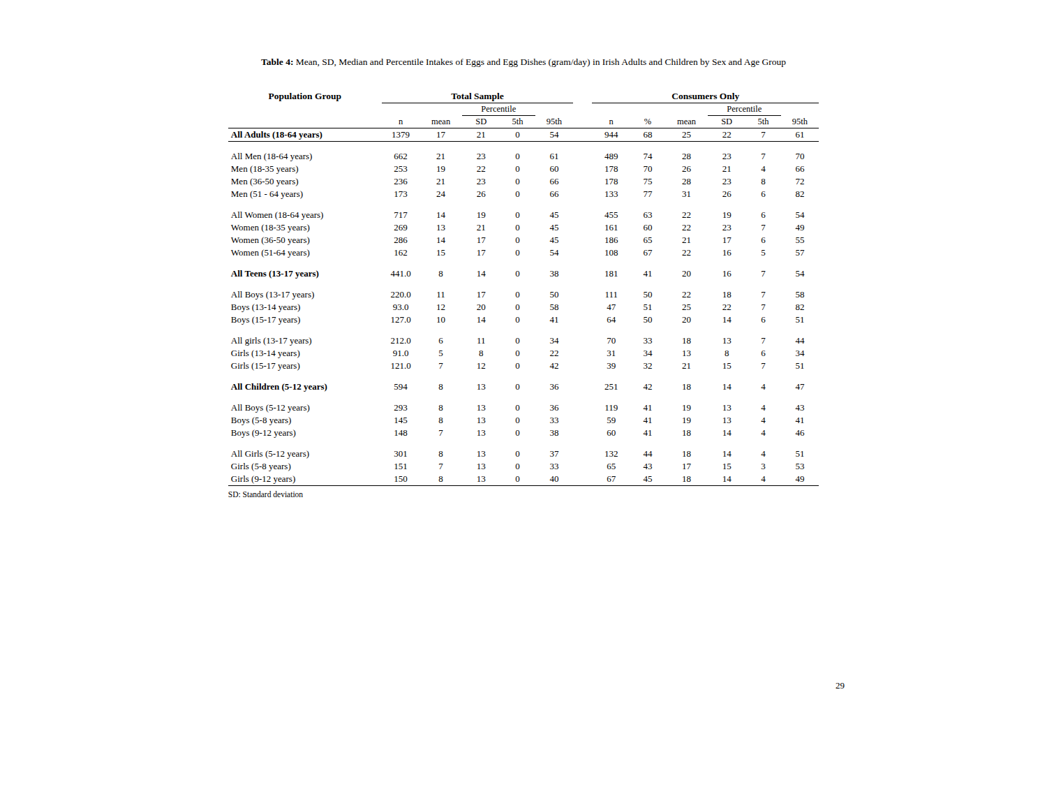Table 4: Mean, SD, Median and Percentile Intakes of Eggs and Egg Dishes (gram/day) in Irish Adults and Children by Sex and Age Group
| Population Group | Total Sample | | Consumers Only |
| | | | Percentile | | | | | | Percentile |
| | n | mean | SD | 5th | 95th | | n | % | mean | SD | 5th | 95th |
| All Adults (18-64 years) | 1379 | 17 | 21 | 0 | 54 | | 944 | 68 | 25 | 22 | 7 | 61 |
| All Men (18-64 years) | 662 | 21 | 23 | 0 | 61 | | 489 | 74 | 28 | 23 | 7 | 70 |
| Men (18-35 years) | 253 | 19 | 22 | 0 | 60 | | 178 | 70 | 26 | 21 | 4 | 66 |
| Men (36-50 years) | 236 | 21 | 23 | 0 | 66 | | 178 | 75 | 28 | 23 | 8 | 72 |
| Men (51 - 64 years) | 173 | 24 | 26 | 0 | 66 | | 133 | 77 | 31 | 26 | 6 | 82 |
| All Women (18-64 years) | 717 | 14 | 19 | 0 | 45 | | 455 | 63 | 22 | 19 | 6 | 54 |
| Women (18-35 years) | 269 | 13 | 21 | 0 | 45 | | 161 | 60 | 22 | 23 | 7 | 49 |
| Women (36-50 years) | 286 | 14 | 17 | 0 | 45 | | 186 | 65 | 21 | 17 | 6 | 55 |
| Women (51-64 years) | 162 | 15 | 17 | 0 | 54 | | 108 | 67 | 22 | 16 | 5 | 57 |
| All Teens (13-17 years) | 441.0 | 8 | 14 | 0 | 38 | | 181 | 41 | 20 | 16 | 7 | 54 |
| All Boys (13-17 years) | 220.0 | 11 | 17 | 0 | 50 | | 111 | 50 | 22 | 18 | 7 | 58 |
| Boys (13-14 years) | 93.0 | 12 | 20 | 0 | 58 | | 47 | 51 | 25 | 22 | 7 | 82 |
| Boys (15-17 years) | 127.0 | 10 | 14 | 0 | 41 | | 64 | 50 | 20 | 14 | 6 | 51 |
| All girls (13-17 years) | 212.0 | 6 | 11 | 0 | 34 | | 70 | 33 | 18 | 13 | 7 | 44 |
| Girls (13-14 years) | 91.0 | 5 | 8 | 0 | 22 | | 31 | 34 | 13 | 8 | 6 | 34 |
| Girls (15-17 years) | 121.0 | 7 | 12 | 0 | 42 | | 39 | 32 | 21 | 15 | 7 | 51 |
| All Children (5-12 years) | 594 | 8 | 13 | 0 | 36 | | 251 | 42 | 18 | 14 | 4 | 47 |
| All Boys (5-12 years) | 293 | 8 | 13 | 0 | 36 | | 119 | 41 | 19 | 13 | 4 | 43 |
| Boys (5-8 years) | 145 | 8 | 13 | 0 | 33 | | 59 | 41 | 19 | 13 | 4 | 41 |
| Boys (9-12 years) | 148 | 7 | 13 | 0 | 38 | | 60 | 41 | 18 | 14 | 4 | 46 |
| All Girls (5-12 years) | 301 | 8 | 13 | 0 | 37 | | 132 | 44 | 18 | 14 | 4 | 51 |
| Girls (5-8 years) | 151 | 7 | 13 | 0 | 33 | | 65 | 43 | 17 | 15 | 3 | 53 |
| Girls (9-12 years) | 150 | 8 | 13 | 0 | 40 | | 67 | 45 | 18 | 14 | 4 | 49 |
SD: Standard deviation
29